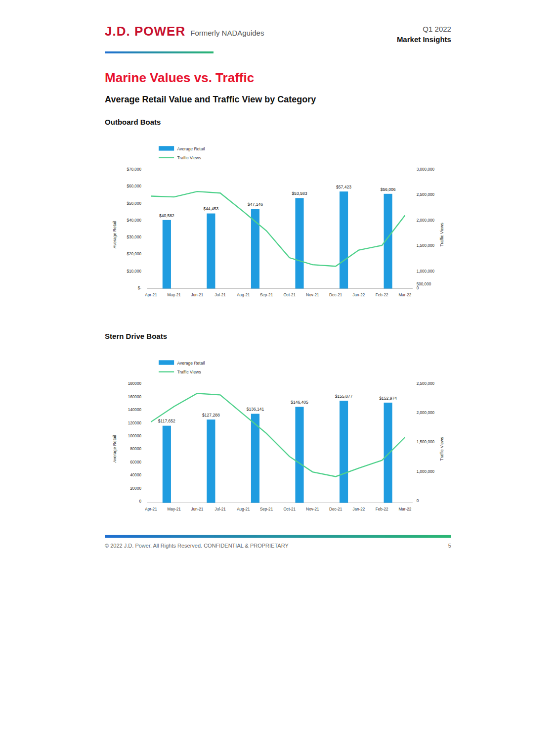J.D. POWER Formerly NADAguides
Q1 2022
Market Insights
Marine Values vs. Traffic
Average Retail Value and Traffic View by Category
Outboard Boats
Average Retail Traffic Views $70,000 $60,000 $50,000 $40,000 $30,000 $20,000 $10,000 $- 3,000,000 2,500,000 2,000,000 1,500,000 1,000,000 500,000 0 Average Retail Traffic Views $40,582 $44,453 $47,146 $53,583 $57,423 $56,006 Apr-21 May-21 Jun-21 Jul-21 Aug-21 Sep-21 Oct-21 Nov-21 Dec-21 Jan-22 Feb-22 Mar-22
Stern Drive Boats
Average Retail Traffic Views 180000 160000 140000 120000 100000 80000 60000 40000 20000 0 2,500,000 2,000,000 1,500,000 1,000,000 0 Average Retail Traffic Views $117,652 $127,288 $136,141 $146,405 $155,877 $152,974 Apr-21 May-21 Jun-21 Jul-21 Aug-21 Sep-21 Oct-21 Nov-21 Dec-21 Jan-22 Feb-22 Mar-22
© 2022 J.D. Power. All Rights Reserved. CONFIDENTIAL & PROPRIETARY 5